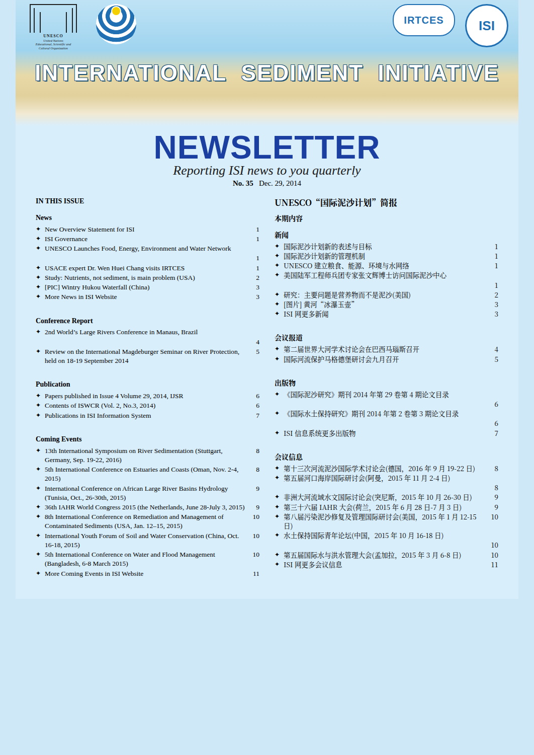UNESCO
United Nations
Educational, Scientific and
Cultural Organization
IRTCES
ISI
INTERNATIONAL SEDIMENT INITIATIVE
NEWSLETTER
Reporting ISI news to you quarterly
No. 35 Dec. 29, 2014
IN THIS ISSUE
News
✦New Overview Statement for ISI 1
✦ISI Governance 1
✦UNESCO Launches Food, Energy, Environment and Water Network
1
✦USACE expert Dr. Wen Huei Chang visits IRTCES 1
✦Study: Nutrients, not sediment, is main problem (USA) 2
✦[PIC] Wintry Hukou Waterfall (China) 3
✦More News in ISI Website 3
Conference Report
✦2nd World’s Large Rivers Conference in Manaus, Brazil
4
✦Review on the International Magdeburger Seminar on River Protection, held on 18-19 September 20145
Publication
✦Papers published in Issue 4 Volume 29, 2014, IJSR 6
✦Contents of ISWCR (Vol. 2, No.3, 2014) 6
✦Publications in ISI Information System 7
Coming Events
✦13th International Symposium on River Sedimentation (Stuttgart, Germany, Sep. 19-22, 2016) 8
✦5th International Conference on Estuaries and Coasts (Oman, Nov. 2-4, 2015) 8
✦International Conference on African Large River Basins Hydrology (Tunisia, Oct., 26-30th, 2015) 9
✦36th IAHR World Congress 2015 (the Netherlands, June 28-July 3, 2015) 9
✦8th International Conference on Remediation and Management of Contaminated Sediments (USA, Jan. 12–15, 2015) 10
✦International Youth Forum of Soil and Water Conservation (China, Oct. 16-18, 2015) 10
✦5th International Conference on Water and Flood Management (Bangladesh, 6-8 March 2015) 10
✦More Coming Events in ISI Website 11
UNESCO“国际泥沙计划”简报
本期内容
新闻
✦国际泥沙计划新的表述与目标 1
✦国际泥沙计划新的管理机制 1
✦UNESCO 建立粮食、能源、环境与水网络 1
✦美国陆军工程师兵团专家张文辉博士访问国际泥沙中心
1
✦研究：主要问题是营养物而不是泥沙(美国) 2
✦[图片] 黄河“冰瀑玉壶”3
✦ISI 网更多新闻 3
会议报道
✦第二届世界大河学术讨论会在巴西马瑙斯召开 4
✦国际河流保护马格德堡研讨会九月召开 5
出版物
✦《国际泥沙研究》期刊 2014 年第 29 卷第 4 期论文目录
6
✦《国际水土保持研究》期刊 2014 年第 2 卷第 3 期论文目录
6
✦ISI 信息系统更多出版物 7
会议信息
✦第十三次河流泥沙国际学术讨论会(德国，2016 年 9 月 19-22 日) 8
✦第五届河口海岸国际研讨会(阿曼，2015 年 11 月 2-4 日)
8
✦非洲大河流域水文国际讨论会(突尼斯，2015 年 10 月 26-30 日) 9
✦第三十六届 IAHR 大会(荷兰，2015 年 6 月 28 日-7 月 3 日) 9
✦第八届污染泥沙修复及管理国际研讨会(美国，2015 年 1 月 12-15 日) 10
✦水土保持国际青年论坛(中国，2015 年 10 月 16-18 日)
10
✦第五届国际水与洪水管理大会(孟加拉，2015 年 3 月 6-8 日) 10
✦ISI 网更多会议信息 11